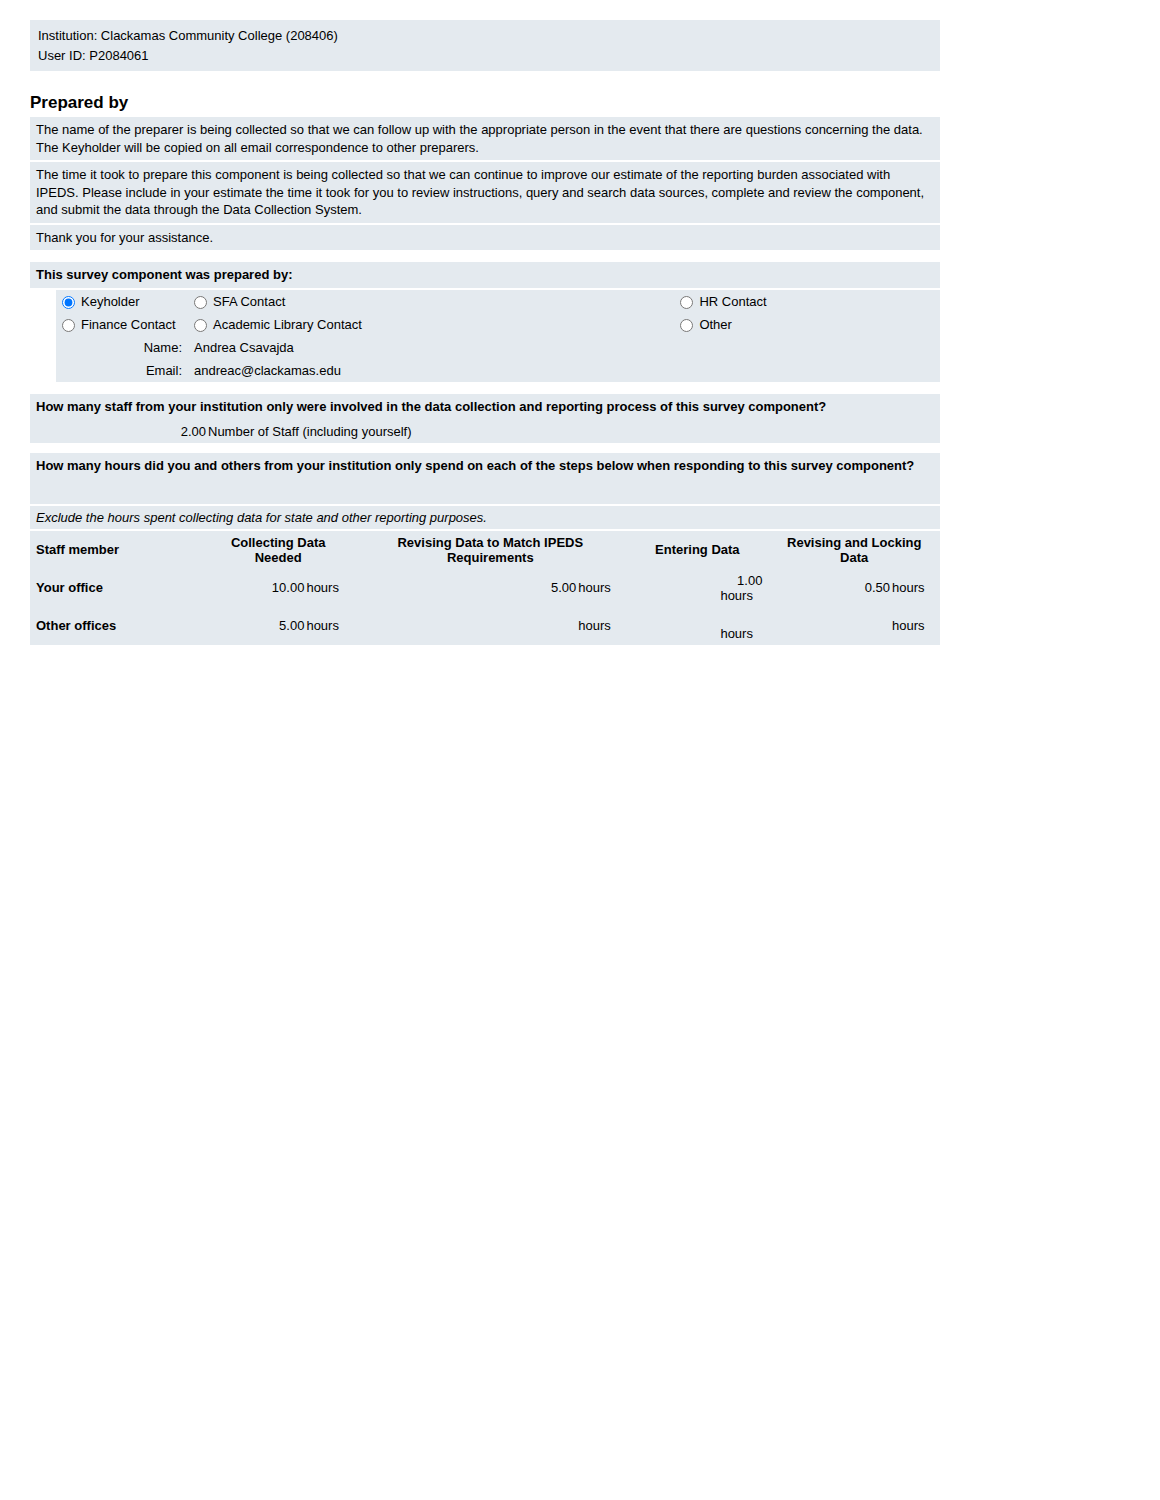Institution: Clackamas Community College (208406)
User ID: P2084061
Prepared by
The name of the preparer is being collected so that we can follow up with the appropriate person in the event that there are questions concerning the data. The Keyholder will be copied on all email correspondence to other preparers.
The time it took to prepare this component is being collected so that we can continue to improve our estimate of the reporting burden associated with IPEDS. Please include in your estimate the time it took for you to review instructions, query and search data sources, complete and review the component, and submit the data through the Data Collection System.
Thank you for your assistance.
This survey component was prepared by:
| | Keyholder | SFA Contact | HR Contact |
| | Finance Contact | Academic Library Contact | Other |
| | Name: | Andrea Csavajda |
| | Email: | andreac@clackamas.edu |
How many staff from your institution only were involved in the data collection and reporting process of this survey component?
2.00 Number of Staff (including yourself)
How many hours did you and others from your institution only spend on each of the steps below when responding to this survey component?
Exclude the hours spent collecting data for state and other reporting purposes.
| Staff member | Collecting Data Needed | Revising Data to Match IPEDS Requirements | Entering Data | Revising and Locking Data |
| --- | --- | --- | --- | --- |
| Your office | 10.00 hours | 5.00 hours | 1.00 hours | 0.50 hours |
| Other offices | 5.00 hours | hours | hours | hours |